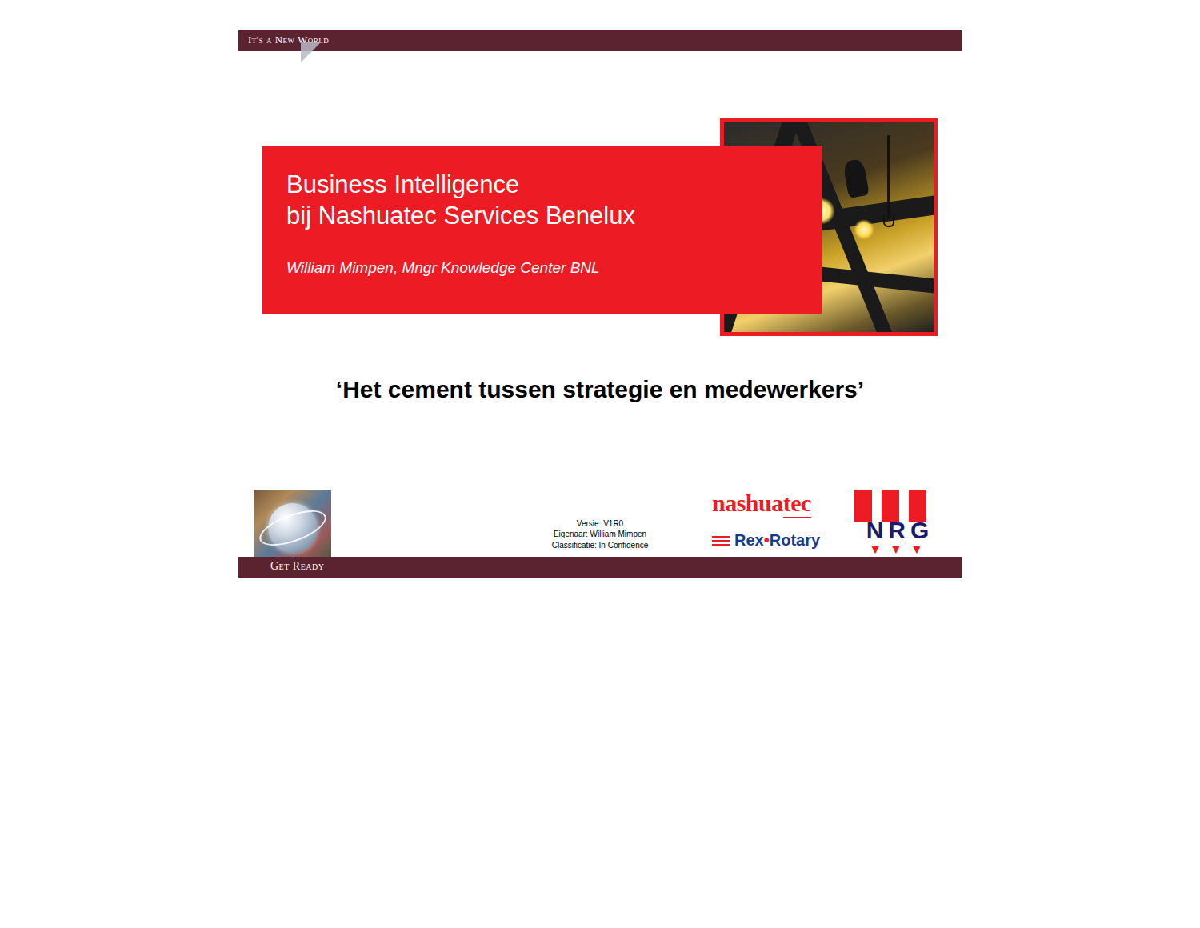It's a New World
Business Intelligence
bij Nashuatec Services Benelux
William Mimpen, Mngr Knowledge Center BNL
‘Het cement tussen strategie en medewerkers’
Versie: V1R0
Eigenaar: William Mimpen
Classificatie: In Confidence
nashuatec
Rex•Rotary
NRG
▼▼▼
Get Ready